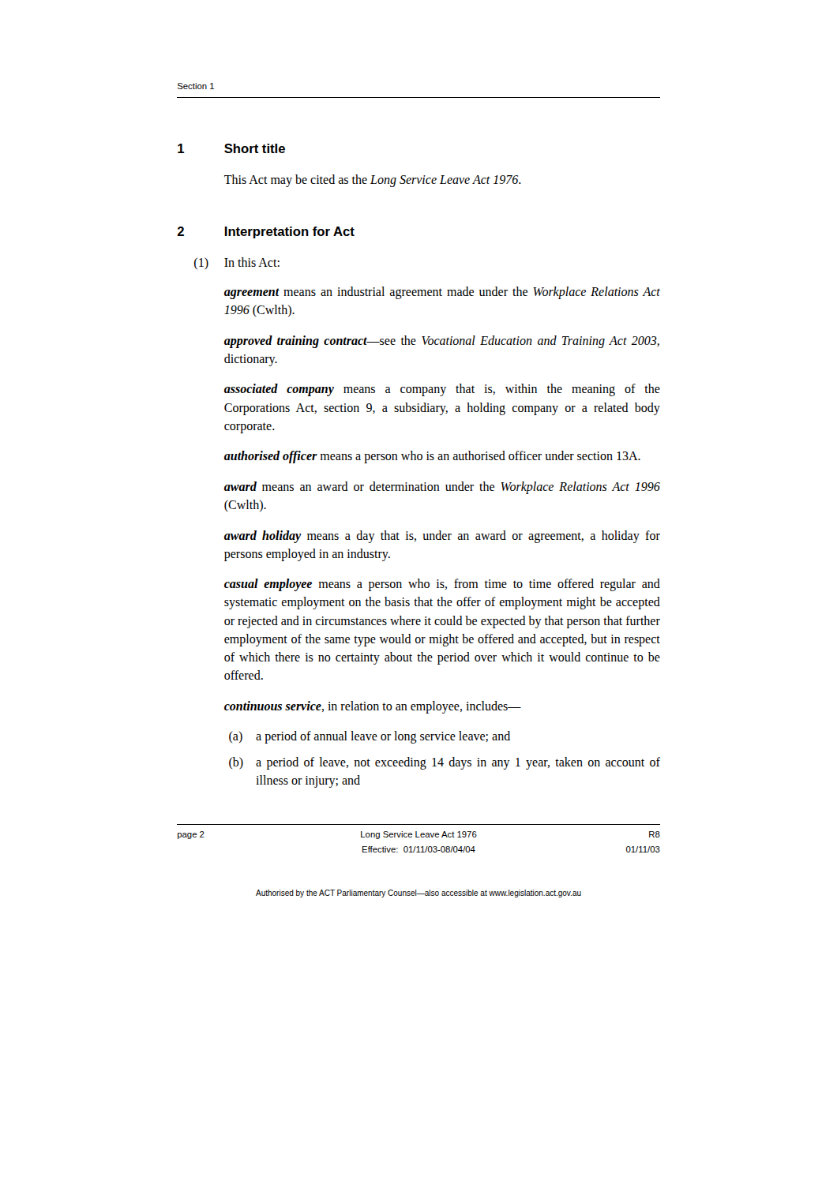Section 1
1 Short title
This Act may be cited as the Long Service Leave Act 1976.
2 Interpretation for Act
(1)
In this Act:
agreement means an industrial agreement made under the Workplace Relations Act 1996 (Cwlth).
approved training contract—see the Vocational Education and Training Act 2003, dictionary.
associated company means a company that is, within the meaning of the Corporations Act, section 9, a subsidiary, a holding company or a related body corporate.
authorised officer means a person who is an authorised officer under section 13A.
award means an award or determination under the Workplace Relations Act 1996 (Cwlth).
award holiday means a day that is, under an award or agreement, a holiday for persons employed in an industry.
casual employee means a person who is, from time to time offered regular and systematic employment on the basis that the offer of employment might be accepted or rejected and in circumstances where it could be expected by that person that further employment of the same type would or might be offered and accepted, but in respect of which there is no certainty about the period over which it would continue to be offered.
continuous service, in relation to an employee, includes—
(a)
a period of annual leave or long service leave; and
(b)
a period of leave, not exceeding 14 days in any 1 year, taken on account of illness or injury; and
page 2
Long Service Leave Act 1976
Effective: 01/11/03-08/04/04
R8
01/11/03
Authorised by the ACT Parliamentary Counsel—also accessible at www.legislation.act.gov.au